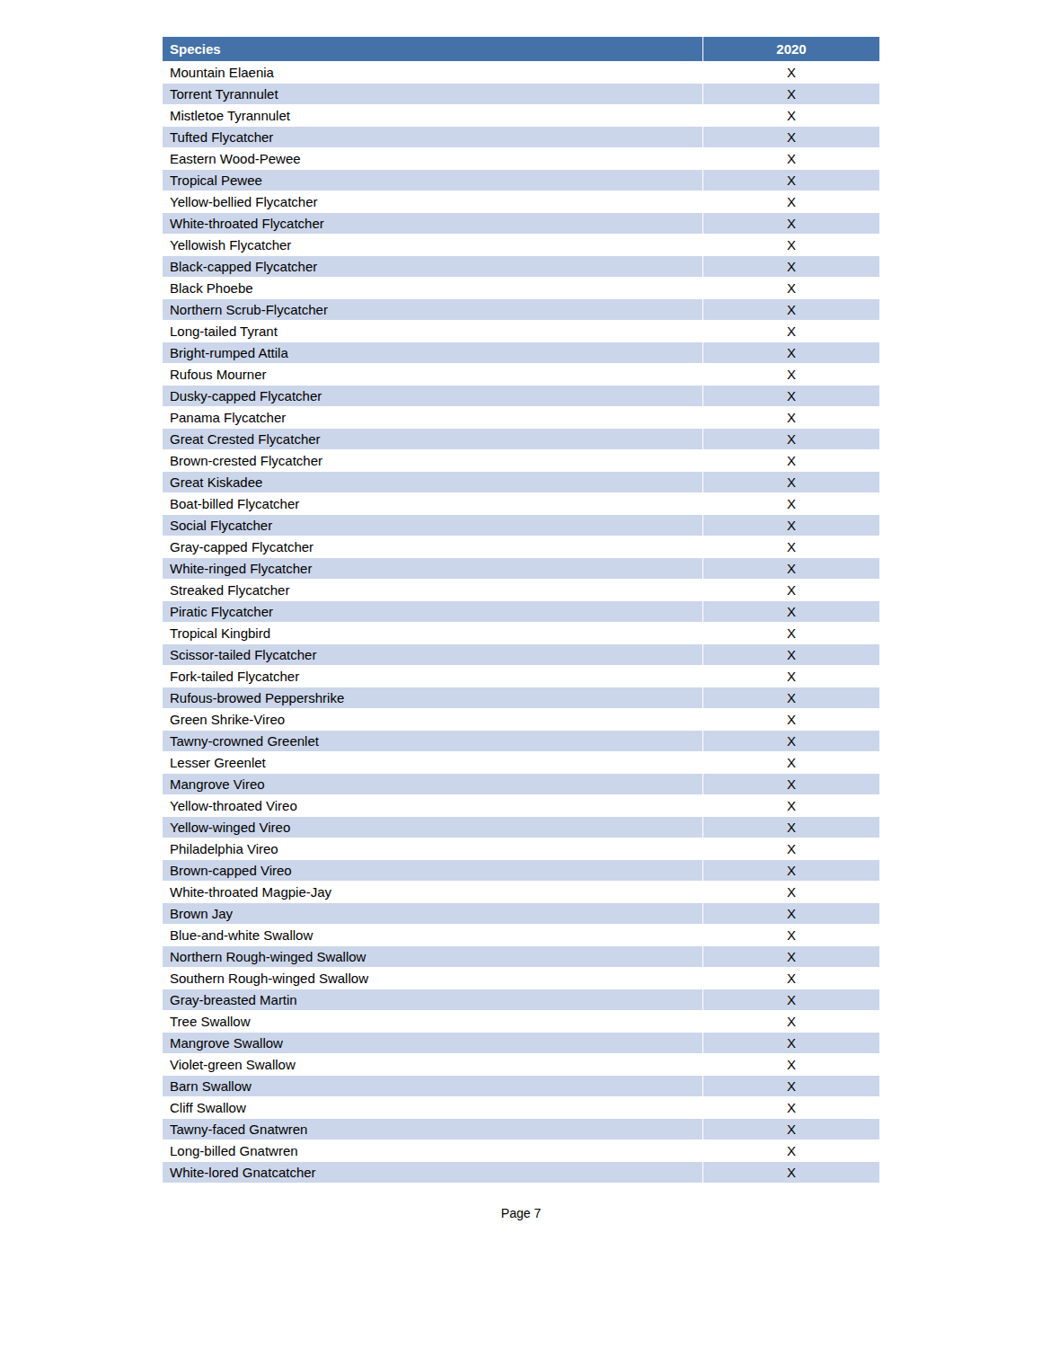| Species | 2020 |
| --- | --- |
| Mountain Elaenia | X |
| Torrent Tyrannulet | X |
| Mistletoe Tyrannulet | X |
| Tufted Flycatcher | X |
| Eastern Wood-Pewee | X |
| Tropical Pewee | X |
| Yellow-bellied Flycatcher | X |
| White-throated Flycatcher | X |
| Yellowish Flycatcher | X |
| Black-capped Flycatcher | X |
| Black Phoebe | X |
| Northern Scrub-Flycatcher | X |
| Long-tailed Tyrant | X |
| Bright-rumped Attila | X |
| Rufous Mourner | X |
| Dusky-capped Flycatcher | X |
| Panama Flycatcher | X |
| Great Crested Flycatcher | X |
| Brown-crested Flycatcher | X |
| Great Kiskadee | X |
| Boat-billed Flycatcher | X |
| Social Flycatcher | X |
| Gray-capped Flycatcher | X |
| White-ringed Flycatcher | X |
| Streaked Flycatcher | X |
| Piratic Flycatcher | X |
| Tropical Kingbird | X |
| Scissor-tailed Flycatcher | X |
| Fork-tailed Flycatcher | X |
| Rufous-browed Peppershrike | X |
| Green Shrike-Vireo | X |
| Tawny-crowned Greenlet | X |
| Lesser Greenlet | X |
| Mangrove Vireo | X |
| Yellow-throated Vireo | X |
| Yellow-winged Vireo | X |
| Philadelphia Vireo | X |
| Brown-capped Vireo | X |
| White-throated Magpie-Jay | X |
| Brown Jay | X |
| Blue-and-white Swallow | X |
| Northern Rough-winged Swallow | X |
| Southern Rough-winged Swallow | X |
| Gray-breasted Martin | X |
| Tree Swallow | X |
| Mangrove Swallow | X |
| Violet-green Swallow | X |
| Barn Swallow | X |
| Cliff Swallow | X |
| Tawny-faced Gnatwren | X |
| Long-billed Gnatwren | X |
| White-lored Gnatcatcher | X |
Page 7